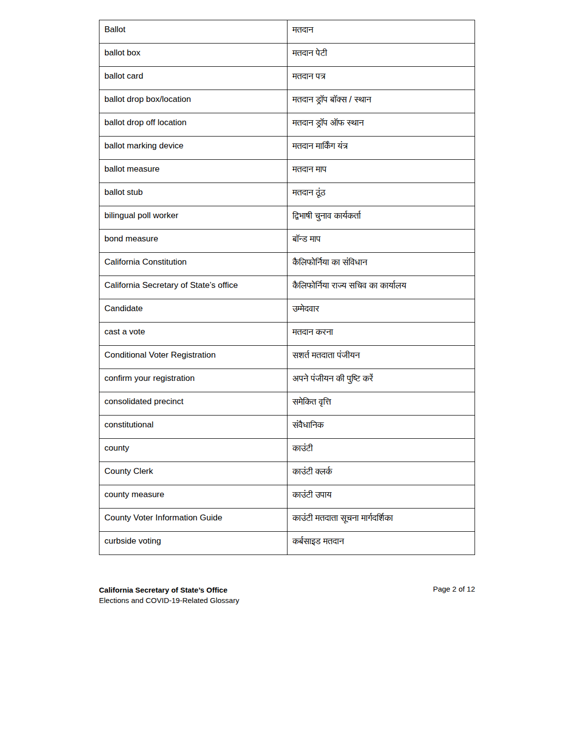| Ballot | मतदान |
| ballot box | मतदान पेटी |
| ballot card | मतदान पत्र |
| ballot drop box/location | मतदान ड्रॉप बॉक्स / स्थान |
| ballot drop off location | मतदान ड्रॉप ऑफ स्थान |
| ballot marking device | मतदान मार्किंग यंत्र |
| ballot measure | मतदान माप |
| ballot stub | मतदान ठूंठ |
| bilingual poll worker | द्विभाषी चुनाव कार्यकर्ता |
| bond measure | बॉन्ड माप |
| California Constitution | कैलिफोर्निया का संविधान |
| California Secretary of State’s office | कैलिफोर्निया राज्य सचिव का कार्यालय |
| Candidate | उम्मेदवार |
| cast a vote | मतदान करना |
| Conditional Voter Registration | सशर्त मतदाता पंजीयन |
| confirm your registration | अपने पंजीयन की पुष्टि करें |
| consolidated precinct | समेकित वृत्ति |
| constitutional | संवैधानिक |
| county | काउंटी |
| County Clerk | काउंटी क्लर्क |
| county measure | काउंटी उपाय |
| County Voter Information Guide | काउंटी मतदाता सूचना मार्गदर्शिका |
| curbside voting | कर्बसाइड मतदान |
California Secretary of State’s Office
Elections and COVID-19-Related Glossary
Page 2 of 12